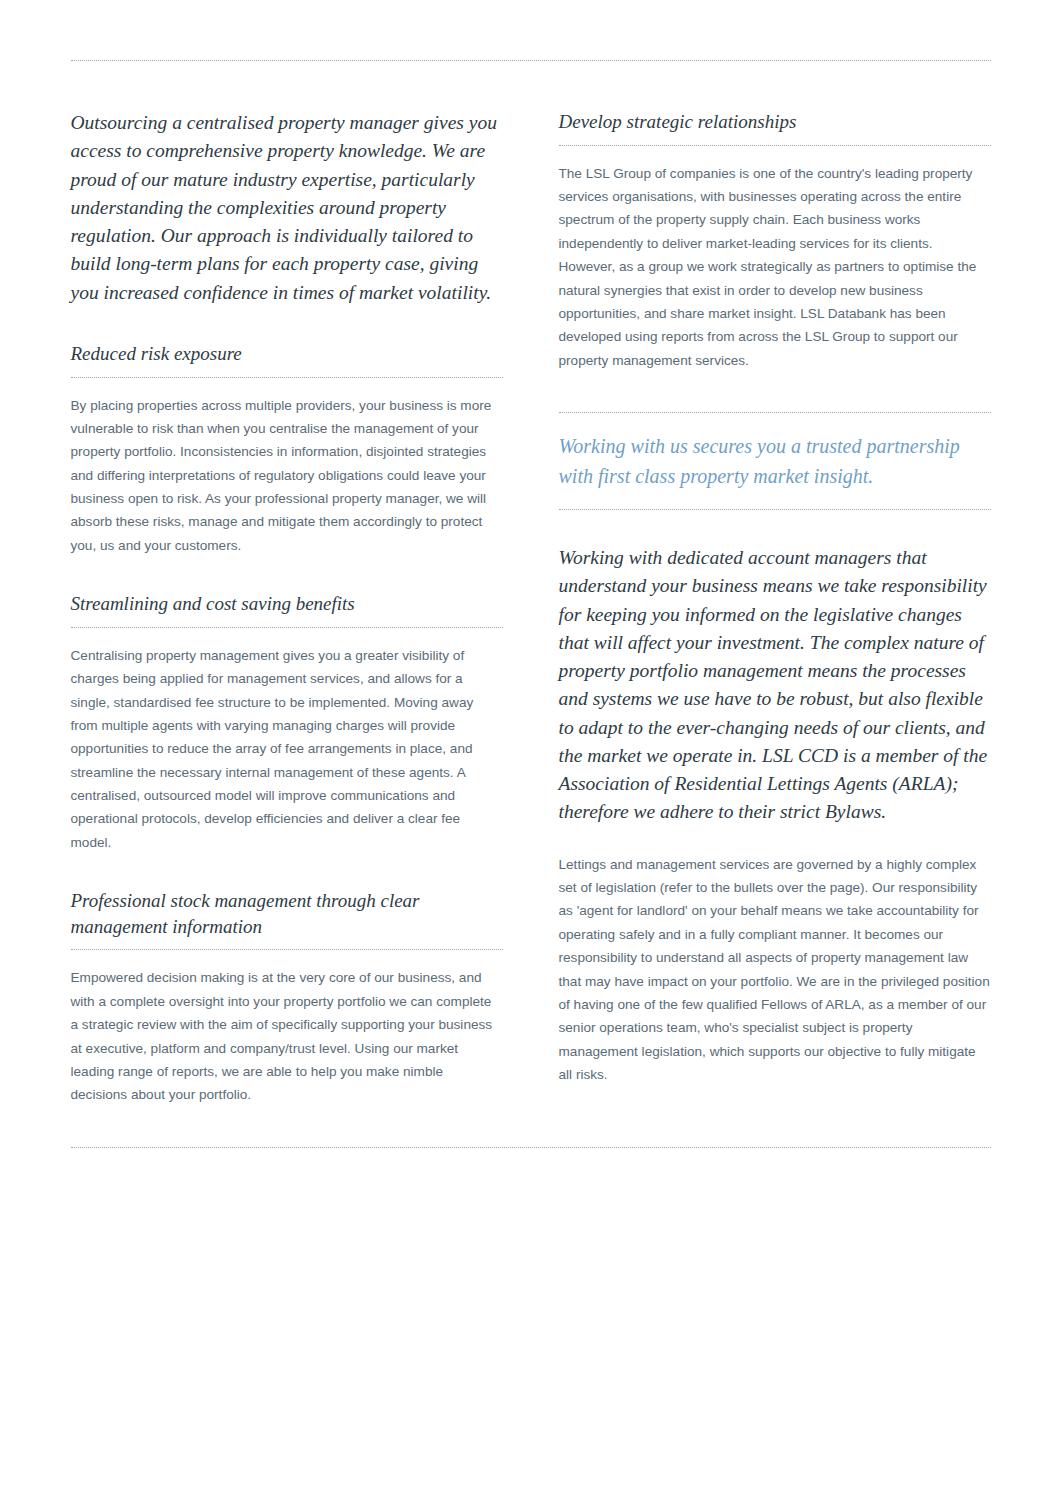Outsourcing a centralised property manager gives you access to comprehensive property knowledge. We are proud of our mature industry expertise, particularly understanding the complexities around property regulation. Our approach is individually tailored to build long-term plans for each property case, giving you increased confidence in times of market volatility.
Reduced risk exposure
By placing properties across multiple providers, your business is more vulnerable to risk than when you centralise the management of your property portfolio. Inconsistencies in information, disjointed strategies and differing interpretations of regulatory obligations could leave your business open to risk. As your professional property manager, we will absorb these risks, manage and mitigate them accordingly to protect you, us and your customers.
Streamlining and cost saving benefits
Centralising property management gives you a greater visibility of charges being applied for management services, and allows for a single, standardised fee structure to be implemented. Moving away from multiple agents with varying managing charges will provide opportunities to reduce the array of fee arrangements in place, and streamline the necessary internal management of these agents. A centralised, outsourced model will improve communications and operational protocols, develop efficiencies and deliver a clear fee model.
Professional stock management through clear management information
Empowered decision making is at the very core of our business, and with a complete oversight into your property portfolio we can complete a strategic review with the aim of specifically supporting your business at executive, platform and company/trust level. Using our market leading range of reports, we are able to help you make nimble decisions about your portfolio.
Develop strategic relationships
The LSL Group of companies is one of the country's leading property services organisations, with businesses operating across the entire spectrum of the property supply chain. Each business works independently to deliver market-leading services for its clients. However, as a group we work strategically as partners to optimise the natural synergies that exist in order to develop new business opportunities, and share market insight. LSL Databank has been developed using reports from across the LSL Group to support our property management services.
Working with us secures you a trusted partnership with first class property market insight.
Working with dedicated account managers that understand your business means we take responsibility for keeping you informed on the legislative changes that will affect your investment. The complex nature of property portfolio management means the processes and systems we use have to be robust, but also flexible to adapt to the ever-changing needs of our clients, and the market we operate in. LSL CCD is a member of the Association of Residential Lettings Agents (ARLA); therefore we adhere to their strict Bylaws.
Lettings and management services are governed by a highly complex set of legislation (refer to the bullets over the page). Our responsibility as 'agent for landlord' on your behalf means we take accountability for operating safely and in a fully compliant manner. It becomes our responsibility to understand all aspects of property management law that may have impact on your portfolio. We are in the privileged position of having one of the few qualified Fellows of ARLA, as a member of our senior operations team, who's specialist subject is property management legislation, which supports our objective to fully mitigate all risks.